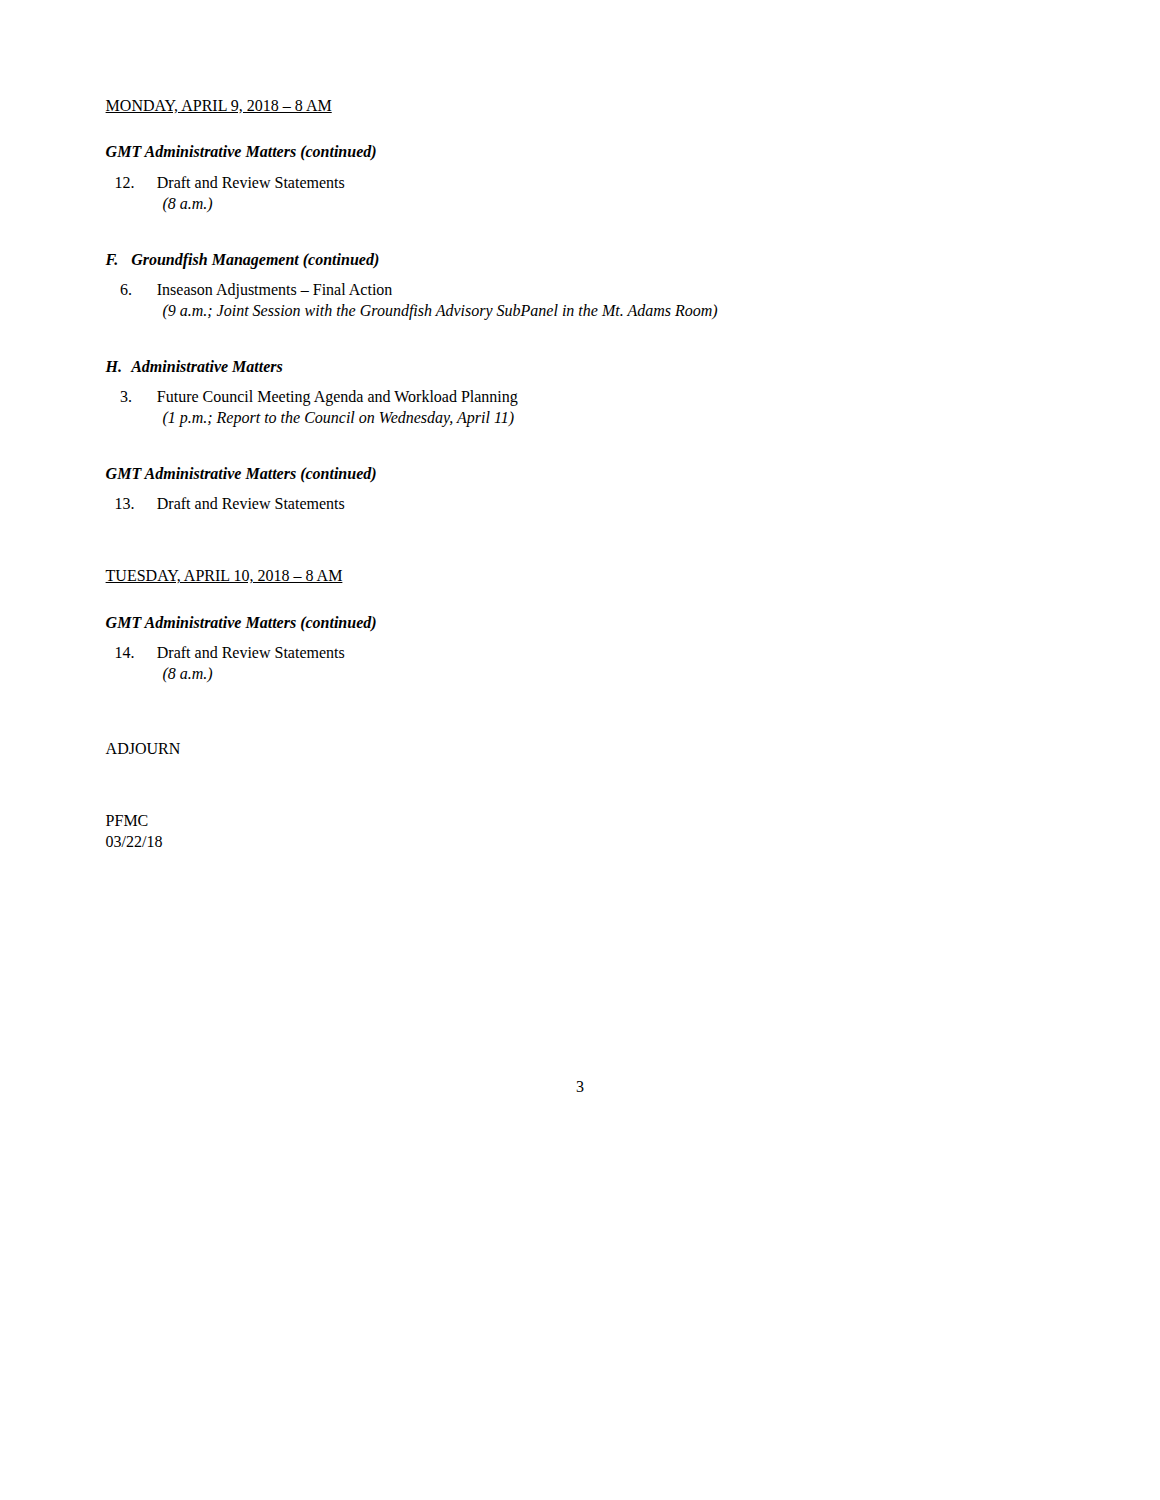MONDAY, APRIL 9, 2018 – 8 AM
GMT Administrative Matters (continued)
12. Draft and Review Statements (8 a.m.)
F. Groundfish Management (continued)
6. Inseason Adjustments – Final Action (9 a.m.; Joint Session with the Groundfish Advisory SubPanel in the Mt. Adams Room)
H. Administrative Matters
3. Future Council Meeting Agenda and Workload Planning (1 p.m.; Report to the Council on Wednesday, April 11)
GMT Administrative Matters (continued)
13. Draft and Review Statements
TUESDAY, APRIL 10, 2018 – 8 AM
GMT Administrative Matters (continued)
14. Draft and Review Statements (8 a.m.)
ADJOURN
PFMC
03/22/18
3